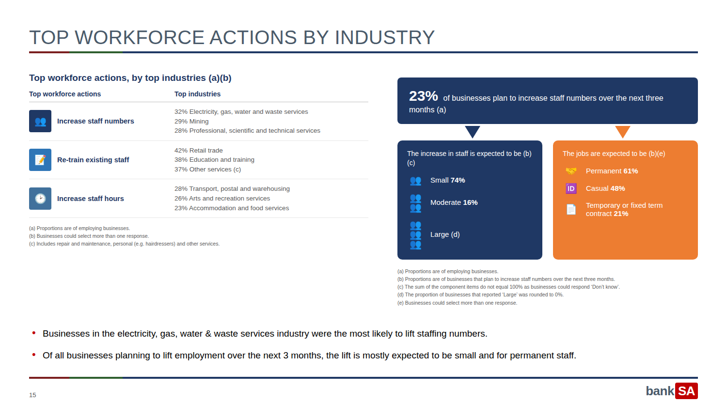Top Workforce Actions by Industry
Top workforce actions, by top industries (a)(b)
| Top workforce actions | Top industries |
| --- | --- |
| 👥 Increase staff numbers | 32% Electricity, gas, water and waste services 29% Mining 28% Professional, scientific and technical services |
| 📝 Re-train existing staff | 42% Retail trade 38% Education and training 37% Other services (c) |
| 🕑 Increase staff hours | 28% Transport, postal and warehousing 26% Arts and recreation services 23% Accommodation and food services |
(a) Proportions are of employing businesses.
(b) Businesses could select more than one response.
(c) Includes repair and maintenance, personal (e.g. hairdressers) and other services.
23% of businesses plan to increase staff numbers over the next three months (a)
The increase in staff is expected to be (b)(c)
👥 Small 74%
👥👥 Moderate 16%
👥👥👥 Large (d)
The jobs are expected to be (b)(e)
🤝 Permanent 61%
🆔 Casual 48%
📄 Temporary or fixed term contract 21%
(a) Proportions are of employing businesses.
(b) Proportions are of businesses that plan to increase staff numbers over the next three months.
(c) The sum of the component items do not equal 100% as businesses could respond ‘Don’t know’.
(d) The proportion of businesses that reported ‘Large’ was rounded to 0%.
(e) Businesses could select more than one response.
Businesses in the electricity, gas, water & waste services industry were the most likely to lift staffing numbers.
Of all businesses planning to lift employment over the next 3 months, the lift is mostly expected to be small and for permanent staff.
15 bankSA